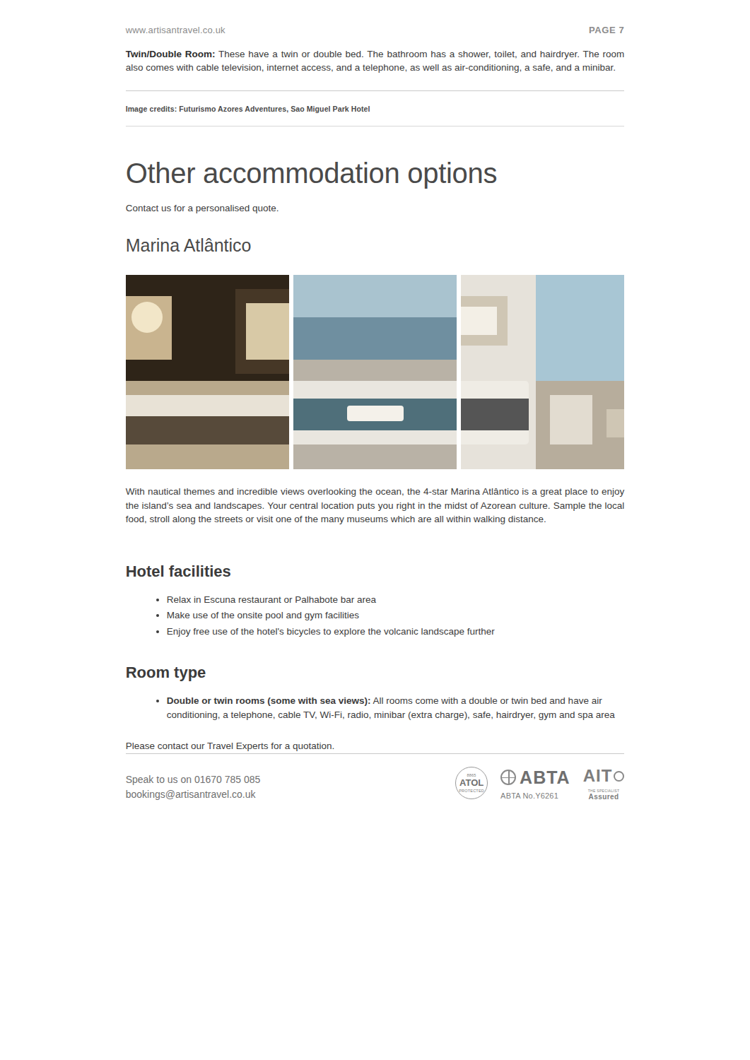www.artisantravel.co.uk PAGE 7
Twin/Double Room: These have a twin or double bed. The bathroom has a shower, toilet, and hairdryer. The room also comes with cable television, internet access, and a telephone, as well as air-conditioning, a safe, and a minibar.
Image credits: Futurismo Azores Adventures, Sao Miguel Park Hotel
Other accommodation options
Contact us for a personalised quote.
Marina Atlântico
With nautical themes and incredible views overlooking the ocean, the 4-star Marina Atlântico is a great place to enjoy the island’s sea and landscapes. Your central location puts you right in the midst of Azorean culture. Sample the local food, stroll along the streets or visit one of the many museums which are all within walking distance.
Hotel facilities
Relax in Escuna restaurant or Palhabote bar area
Make use of the onsite pool and gym facilities
Enjoy free use of the hotel's bicycles to explore the volcanic landscape further
Room type
Double or twin rooms (some with sea views): All rooms come with a double or twin bed and have air conditioning, a telephone, cable TV, Wi-Fi, radio, minibar (extra charge), safe, hairdryer, gym and spa area
Please contact our Travel Experts for a quotation.
Speak to us on 01670 785 085
bookings@artisantravel.co.uk
8865 ATOL PROTECTED
ABTA
ABTA No.Y6261
AIT
THE SPECIALIST
Assured